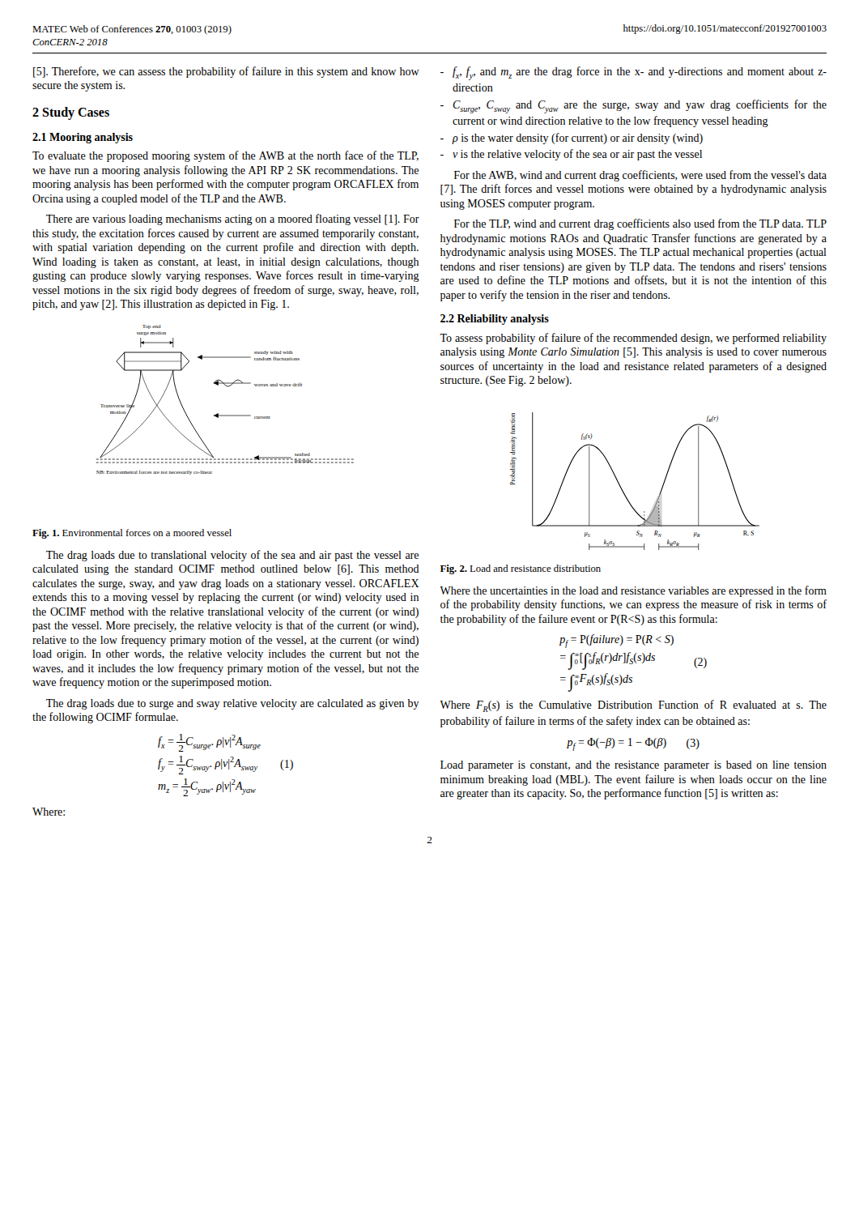MATEC Web of Conferences 270, 01003 (2019)
ConCERN-2 2018
https://doi.org/10.1051/matecconf/201927001003
[5]. Therefore, we can assess the probability of failure in this system and know how secure the system is.
2 Study Cases
2.1 Mooring analysis
To evaluate the proposed mooring system of the AWB at the north face of the TLP, we have run a mooring analysis following the API RP 2 SK recommendations. The mooring analysis has been performed with the computer program ORCAFLEX from Orcina using a coupled model of the TLP and the AWB.
There are various loading mechanisms acting on a moored floating vessel [1]. For this study, the excitation forces caused by current are assumed temporarily constant, with spatial variation depending on the current profile and direction with depth. Wind loading is taken as constant, at least, in initial design calculations, though gusting can produce slowly varying responses. Wave forces result in time-varying vessel motions in the six rigid body degrees of freedom of surge, sway, heave, roll, pitch, and yaw [2]. This illustration as depicted in Fig. 1.
Top end surge motion steady wind with random fluctuations waves and wave drift Transverse line motion current seabed friction NB: Environmental forces are not necessarily co-linear
Fig. 1. Environmental forces on a moored vessel
The drag loads due to translational velocity of the sea and air past the vessel are calculated using the standard OCIMF method outlined below [6]. This method calculates the surge, sway, and yaw drag loads on a stationary vessel. ORCAFLEX extends this to a moving vessel by replacing the current (or wind) velocity used in the OCIMF method with the relative translational velocity of the current (or wind) past the vessel. More precisely, the relative velocity is that of the current (or wind), relative to the low frequency primary motion of the vessel, at the current (or wind) load origin. In other words, the relative velocity includes the current but not the waves, and it includes the low frequency primary motion of the vessel, but not the wave frequency motion or the superimposed motion.
The drag loads due to surge and sway relative velocity are calculated as given by the following OCIMF formulae.
fx = 12 Csurge. ρ|v|2Asurge
fy = 12 Csway. ρ|v|2Asway
mz = 12 Cyaw. ρ|v|2Ayaw
(1)
Where:
fx, fy, and mz are the drag force in the x- and y-directions and moment about z- direction
Csurge, Csway and Cyaw are the surge, sway and yaw drag coefficients for the current or wind direction relative to the low frequency vessel heading
ρ is the water density (for current) or air density (wind)
v is the relative velocity of the sea or air past the vessel
For the AWB, wind and current drag coefficients, were used from the vessel's data [7]. The drift forces and vessel motions were obtained by a hydrodynamic analysis using MOSES computer program.
For the TLP, wind and current drag coefficients also used from the TLP data. TLP hydrodynamic motions RAOs and Quadratic Transfer functions are generated by a hydrodynamic analysis using MOSES. The TLP actual mechanical properties (actual tendons and riser tensions) are given by TLP data. The tendons and risers' tensions are used to define the TLP motions and offsets, but it is not the intention of this paper to verify the tension in the riser and tendons.
2.2 Reliability analysis
To assess probability of failure of the recommended design, we performed reliability analysis using Monte Carlo Simulation [5]. This analysis is used to cover numerous sources of uncertainty in the load and resistance related parameters of a designed structure. (See Fig. 2 below).
R, S Probability density function fS(s) fR(r) μS SN RN μR kSσS kRσR
Fig. 2. Load and resistance distribution
Where the uncertainties in the load and resistance variables are expressed in the form of the probability density functions, we can express the measure of risk in terms of the probability of the failure event or P(R<S) as this formula:
pf = P(failure) = P(R < S)
= ∫∞0[∫s 0 fR(r)dr]fS(s)ds
= ∫∞0 FR(s)fS(s)ds
(2)
Where FR(s) is the Cumulative Distribution Function of R evaluated at s. The probability of failure in terms of the safety index can be obtained as:
pf = Φ(−β) = 1 − Φ(β)
(3)
Load parameter is constant, and the resistance parameter is based on line tension minimum breaking load (MBL). The event failure is when loads occur on the line are greater than its capacity. So, the performance function [5] is written as:
2